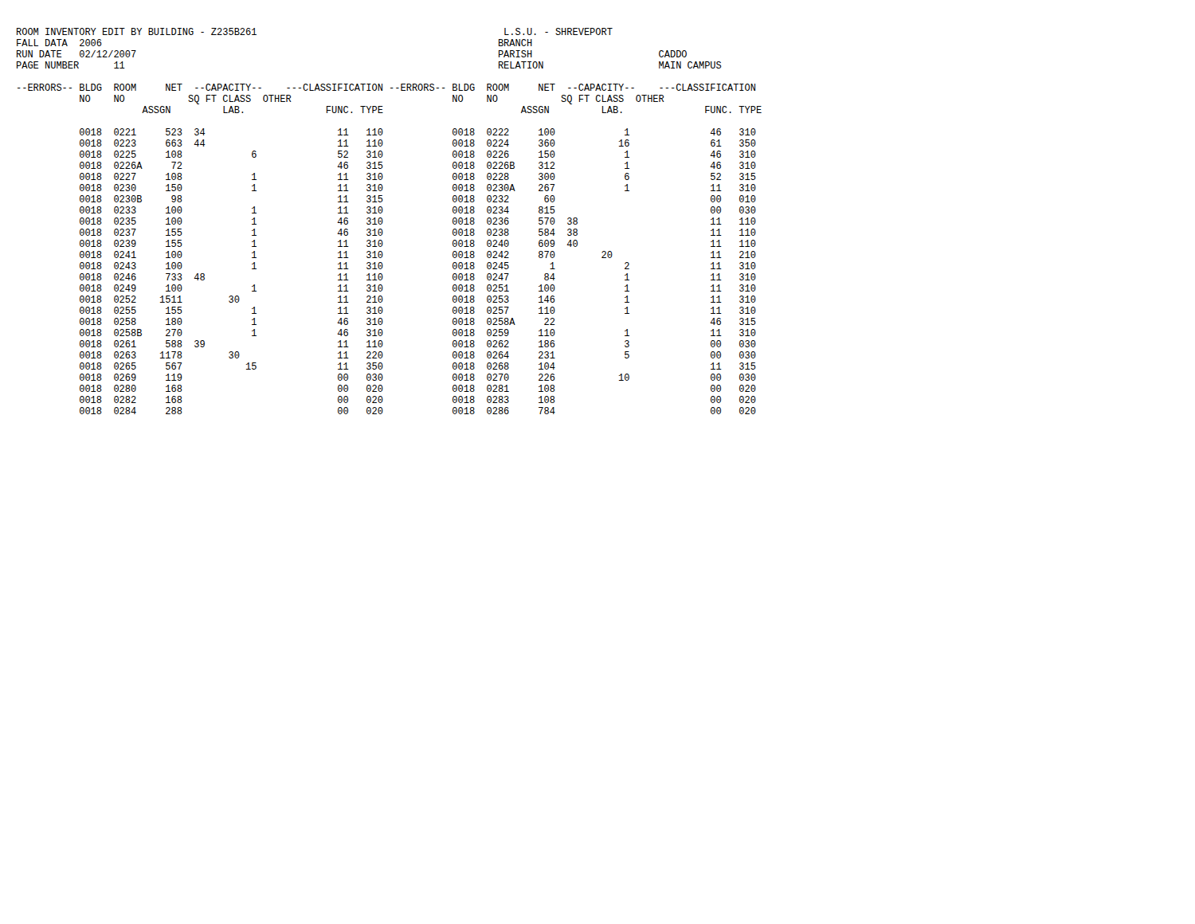ROOM INVENTORY EDIT BY BUILDING - Z235B261 L.S.U. - SHREVEPORT FALL DATA 2006 BRANCH RUN DATE 02/12/2007 PARISH CADDO PAGE NUMBER 11 RELATION MAIN CAMPUS --ERRORS-- BLDG ROOM NET --CAPACITY-- ---CLASSIFICATION --ERRORS-- BLDG ROOM NET --CAPACITY-- ---CLASSIFICATION NO NO SQ FT CLASS OTHER NO NO SQ FT CLASS OTHER ASSGN LAB. FUNC. TYPE ASSGN LAB. FUNC. TYPE 0018 0221 523 34 11 110 0018 0222 100 1 46 310 0018 0223 663 44 11 110 0018 0224 360 16 61 350 0018 0225 108 6 52 310 0018 0226 150 1 46 310 0018 0226A 72 46 315 0018 0226B 312 1 46 310 0018 0227 108 1 11 310 0018 0228 300 6 52 315 0018 0230 150 1 11 310 0018 0230A 267 1 11 310 0018 0230B 98 11 315 0018 0232 60 00 010 0018 0233 100 1 11 310 0018 0234 815 00 030 0018 0235 100 1 46 310 0018 0236 570 38 11 110 0018 0237 155 1 46 310 0018 0238 584 38 11 110 0018 0239 155 1 11 310 0018 0240 609 40 11 110 0018 0241 100 1 11 310 0018 0242 870 20 11 210 0018 0243 100 1 11 310 0018 0245 1 2 11 310 0018 0246 733 48 11 110 0018 0247 84 1 11 310 0018 0249 100 1 11 310 0018 0251 100 1 11 310 0018 0252 1511 30 11 210 0018 0253 146 1 11 310 0018 0255 155 1 11 310 0018 0257 110 1 11 310 0018 0258 180 1 46 310 0018 0258A 22 46 315 0018 0258B 270 1 46 310 0018 0259 110 1 11 310 0018 0261 588 39 11 110 0018 0262 186 3 00 030 0018 0263 1178 30 11 220 0018 0264 231 5 00 030 0018 0265 567 15 11 350 0018 0268 104 11 315 0018 0269 119 00 030 0018 0270 226 10 00 030 0018 0280 168 00 020 0018 0281 108 00 020 0018 0282 168 00 020 0018 0283 108 00 020 0018 0284 288 00 020 0018 0286 784 00 020